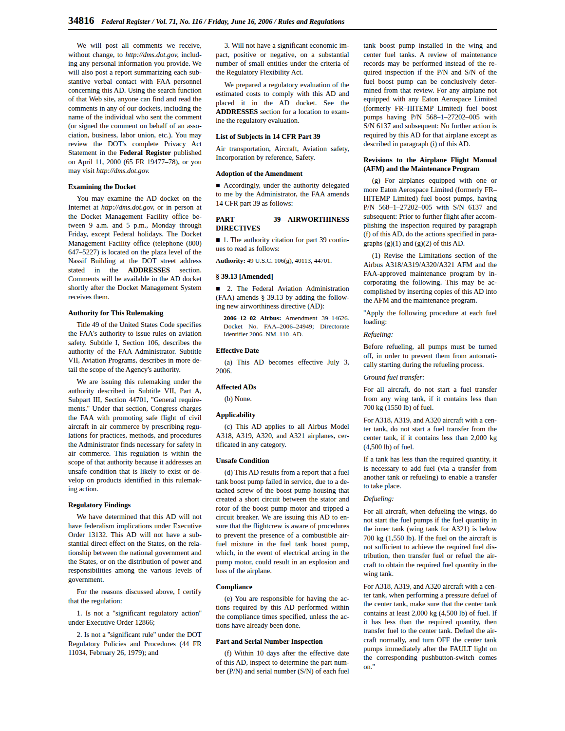34816 Federal Register / Vol. 71, No. 116 / Friday, June 16, 2006 / Rules and Regulations
We will post all comments we receive, without change, to http://dms.dot.gov, including any personal information you provide. We will also post a report summarizing each substantive verbal contact with FAA personnel concerning this AD. Using the search function of that Web site, anyone can find and read the comments in any of our dockets, including the name of the individual who sent the comment (or signed the comment on behalf of an association, business, labor union, etc.). You may review the DOT's complete Privacy Act Statement in the Federal Register published on April 11, 2000 (65 FR 19477–78), or you may visit http://dms.dot.gov.
Examining the Docket
You may examine the AD docket on the Internet at http://dms.dot.gov, or in person at the Docket Management Facility office between 9 a.m. and 5 p.m., Monday through Friday, except Federal holidays. The Docket Management Facility office (telephone (800) 647–5227) is located on the plaza level of the Nassif Building at the DOT street address stated in the ADDRESSES section. Comments will be available in the AD docket shortly after the Docket Management System receives them.
Authority for This Rulemaking
Title 49 of the United States Code specifies the FAA's authority to issue rules on aviation safety. Subtitle I, Section 106, describes the authority of the FAA Administrator. Subtitle VII, Aviation Programs, describes in more detail the scope of the Agency's authority.
We are issuing this rulemaking under the authority described in Subtitle VII, Part A, Subpart III, Section 44701, ''General requirements.'' Under that section, Congress charges the FAA with promoting safe flight of civil aircraft in air commerce by prescribing regulations for practices, methods, and procedures the Administrator finds necessary for safety in air commerce. This regulation is within the scope of that authority because it addresses an unsafe condition that is likely to exist or develop on products identified in this rulemaking action.
Regulatory Findings
We have determined that this AD will not have federalism implications under Executive Order 13132. This AD will not have a substantial direct effect on the States, on the relationship between the national government and the States, or on the distribution of power and responsibilities among the various levels of government.
For the reasons discussed above, I certify that the regulation:
1. Is not a ''significant regulatory action'' under Executive Order 12866;
2. Is not a ''significant rule'' under the DOT Regulatory Policies and Procedures (44 FR 11034, February 26, 1979); and
3. Will not have a significant economic impact, positive or negative, on a substantial number of small entities under the criteria of the Regulatory Flexibility Act.
We prepared a regulatory evaluation of the estimated costs to comply with this AD and placed it in the AD docket. See the ADDRESSES section for a location to examine the regulatory evaluation.
List of Subjects in 14 CFR Part 39
Air transportation, Aircraft, Aviation safety, Incorporation by reference, Safety.
Adoption of the Amendment
Accordingly, under the authority delegated to me by the Administrator, the FAA amends 14 CFR part 39 as follows:
PART 39—AIRWORTHINESS DIRECTIVES
1. The authority citation for part 39 continues to read as follows:
Authority: 49 U.S.C. 106(g), 40113, 44701.
§ 39.13 [Amended]
2. The Federal Aviation Administration (FAA) amends § 39.13 by adding the following new airworthiness directive (AD):
2006–12–02 Airbus: Amendment 39–14626. Docket No. FAA–2006–24949; Directorate Identifier 2006–NM–110–AD.
Effective Date
(a) This AD becomes effective July 3, 2006.
Affected ADs
(b) None.
Applicability
(c) This AD applies to all Airbus Model A318, A319, A320, and A321 airplanes, certificated in any category.
Unsafe Condition
(d) This AD results from a report that a fuel tank boost pump failed in service, due to a detached screw of the boost pump housing that created a short circuit between the stator and rotor of the boost pump motor and tripped a circuit breaker. We are issuing this AD to ensure that the flightcrew is aware of procedures to prevent the presence of a combustible air-fuel mixture in the fuel tank boost pump, which, in the event of electrical arcing in the pump motor, could result in an explosion and loss of the airplane.
Compliance
(e) You are responsible for having the actions required by this AD performed within the compliance times specified, unless the actions have already been done.
Part and Serial Number Inspection
(f) Within 10 days after the effective date of this AD, inspect to determine the part number (P/N) and serial number (S/N) of each fuel tank boost pump installed in the wing and center fuel tanks. A review of maintenance records may be performed instead of the required inspection if the P/N and S/N of the fuel boost pump can be conclusively determined from that review. For any airplane not equipped with any Eaton Aerospace Limited (formerly FR–HITEMP Limited) fuel boost pumps having P/N 568–1–27202–005 with S/N 6137 and subsequent: No further action is required by this AD for that airplane except as described in paragraph (i) of this AD.
Revisions to the Airplane Flight Manual (AFM) and the Maintenance Program
(g) For airplanes equipped with one or more Eaton Aerospace Limited (formerly FR–HITEMP Limited) fuel boost pumps, having P/N 568–1–27202–005 with S/N 6137 and subsequent: Prior to further flight after accomplishing the inspection required by paragraph (f) of this AD, do the actions specified in paragraphs (g)(1) and (g)(2) of this AD.
(1) Revise the Limitations section of the Airbus A318/A319/A320/A321 AFM and the FAA-approved maintenance program by incorporating the following. This may be accomplished by inserting copies of this AD into the AFM and the maintenance program.
''Apply the following procedure at each fuel loading:
Refueling:
Before refueling, all pumps must be turned off, in order to prevent them from automatically starting during the refueling process.
Ground fuel transfer:
For all aircraft, do not start a fuel transfer from any wing tank, if it contains less than 700 kg (1550 lb) of fuel.
For A318, A319, and A320 aircraft with a center tank, do not start a fuel transfer from the center tank, if it contains less than 2,000 kg (4,500 lb) of fuel.
If a tank has less than the required quantity, it is necessary to add fuel (via a transfer from another tank or refueling) to enable a transfer to take place.
Defueling:
For all aircraft, when defueling the wings, do not start the fuel pumps if the fuel quantity in the inner tank (wing tank for A321) is below 700 kg (1,550 lb). If the fuel on the aircraft is not sufficient to achieve the required fuel distribution, then transfer fuel or refuel the aircraft to obtain the required fuel quantity in the wing tank.
For A318, A319, and A320 aircraft with a center tank, when performing a pressure defuel of the center tank, make sure that the center tank contains at least 2,000 kg (4,500 lb) of fuel. If it has less than the required quantity, then transfer fuel to the center tank. Defuel the aircraft normally, and turn OFF the center tank pumps immediately after the FAULT light on the corresponding pushbutton-switch comes on.''